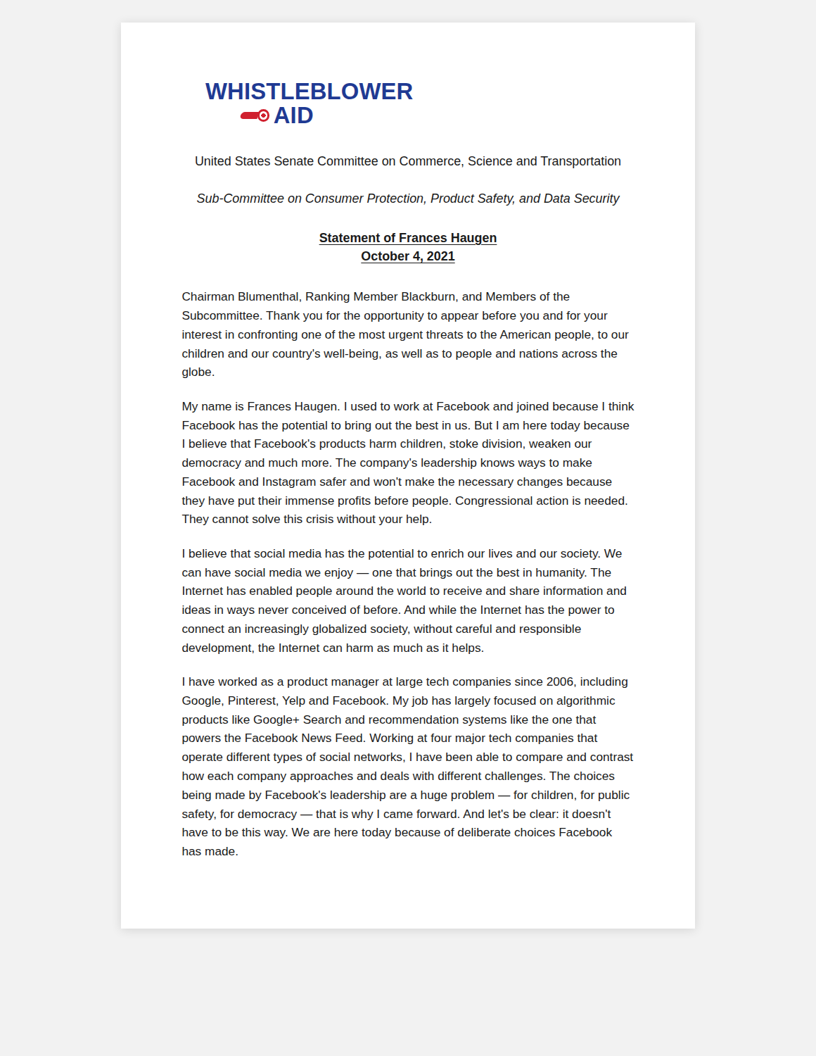WHISTLEBLOWER AID
United States Senate Committee on Commerce, Science and Transportation
Sub-Committee on Consumer Protection, Product Safety, and Data Security
Statement of Frances Haugen October 4, 2021
Chairman Blumenthal, Ranking Member Blackburn, and Members of the Subcommittee. Thank you for the opportunity to appear before you and for your interest in confronting one of the most urgent threats to the American people, to our children and our country's well-being, as well as to people and nations across the globe.
My name is Frances Haugen. I used to work at Facebook and joined because I think Facebook has the potential to bring out the best in us. But I am here today because I believe that Facebook's products harm children, stoke division, weaken our democracy and much more. The company's leadership knows ways to make Facebook and Instagram safer and won't make the necessary changes because they have put their immense profits before people. Congressional action is needed. They cannot solve this crisis without your help.
I believe that social media has the potential to enrich our lives and our society. We can have social media we enjoy — one that brings out the best in humanity. The Internet has enabled people around the world to receive and share information and ideas in ways never conceived of before. And while the Internet has the power to connect an increasingly globalized society, without careful and responsible development, the Internet can harm as much as it helps.
I have worked as a product manager at large tech companies since 2006, including Google, Pinterest, Yelp and Facebook. My job has largely focused on algorithmic products like Google+ Search and recommendation systems like the one that powers the Facebook News Feed. Working at four major tech companies that operate different types of social networks, I have been able to compare and contrast how each company approaches and deals with different challenges. The choices being made by Facebook's leadership are a huge problem — for children, for public safety, for democracy — that is why I came forward. And let's be clear: it doesn't have to be this way. We are here today because of deliberate choices Facebook has made.